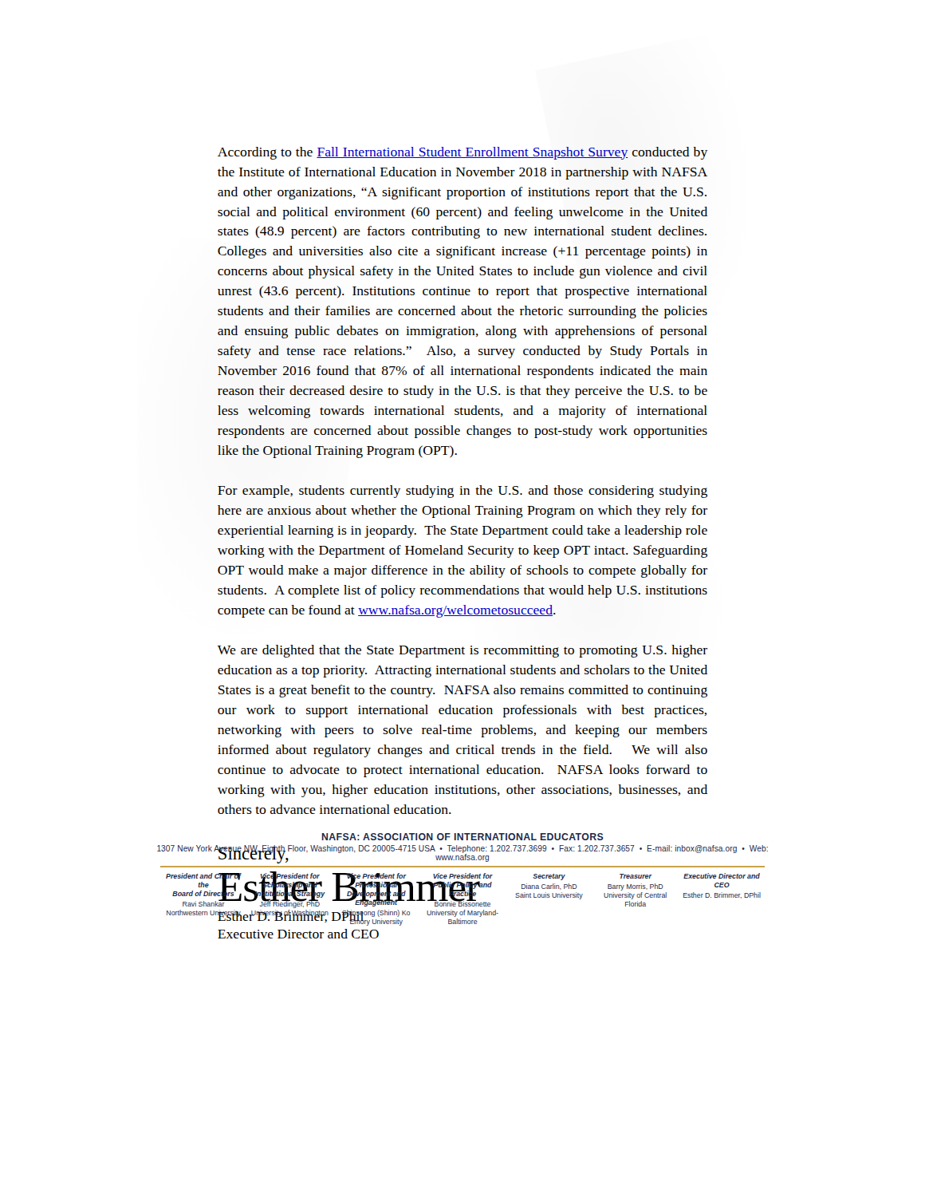According to the Fall International Student Enrollment Snapshot Survey conducted by the Institute of International Education in November 2018 in partnership with NAFSA and other organizations, “A significant proportion of institutions report that the U.S. social and political environment (60 percent) and feeling unwelcome in the United states (48.9 percent) are factors contributing to new international student declines. Colleges and universities also cite a significant increase (+11 percentage points) in concerns about physical safety in the United States to include gun violence and civil unrest (43.6 percent). Institutions continue to report that prospective international students and their families are concerned about the rhetoric surrounding the policies and ensuing public debates on immigration, along with apprehensions of personal safety and tense race relations.” Also, a survey conducted by Study Portals in November 2016 found that 87% of all international respondents indicated the main reason their decreased desire to study in the U.S. is that they perceive the U.S. to be less welcoming towards international students, and a majority of international respondents are concerned about possible changes to post-study work opportunities like the Optional Training Program (OPT).
For example, students currently studying in the U.S. and those considering studying here are anxious about whether the Optional Training Program on which they rely for experiential learning is in jeopardy. The State Department could take a leadership role working with the Department of Homeland Security to keep OPT intact. Safeguarding OPT would make a major difference in the ability of schools to compete globally for students. A complete list of policy recommendations that would help U.S. institutions compete can be found at www.nafsa.org/welcometosucceed.
We are delighted that the State Department is recommitting to promoting U.S. higher education as a top priority. Attracting international students and scholars to the United States is a great benefit to the country. NAFSA also remains committed to continuing our work to support international education professionals with best practices, networking with peers to solve real-time problems, and keeping our members informed about regulatory changes and critical trends in the field. We will also continue to advocate to protect international education. NAFSA looks forward to working with you, higher education institutions, other associations, businesses, and others to advance international education.
Sincerely,
Esther Brimmer
Esther D. Brimmer, DPhil
Executive Director and CEO
NAFSA: ASSOCIATION OF INTERNATIONAL EDUCATORS
1307 New York Avenue NW, Eighth Floor, Washington, DC 20005-4715 USA • Telephone: 1.202.737.3699 • Fax: 1.202.737.3657 • E-mail: inbox@nafsa.org • Web: www.nafsa.org
President and Chair of the
Board of Directors Ravi Shankar Northwestern University
Vice President for Scholarship and
Institutional Strategy Jeff Riedinger, PhD University of Washington
Vice President for Professional
Development and Engagement Shinseong (Shinn) Ko Emory University
Vice President for
Public Policy and Practice Bonnie Bissonette University of Maryland-Baltimore
Secretary Diana Carlin, PhD Saint Louis University
Treasurer Barry Morris, PhD University of Central Florida
Executive Director and CEO Esther D. Brimmer, DPhil